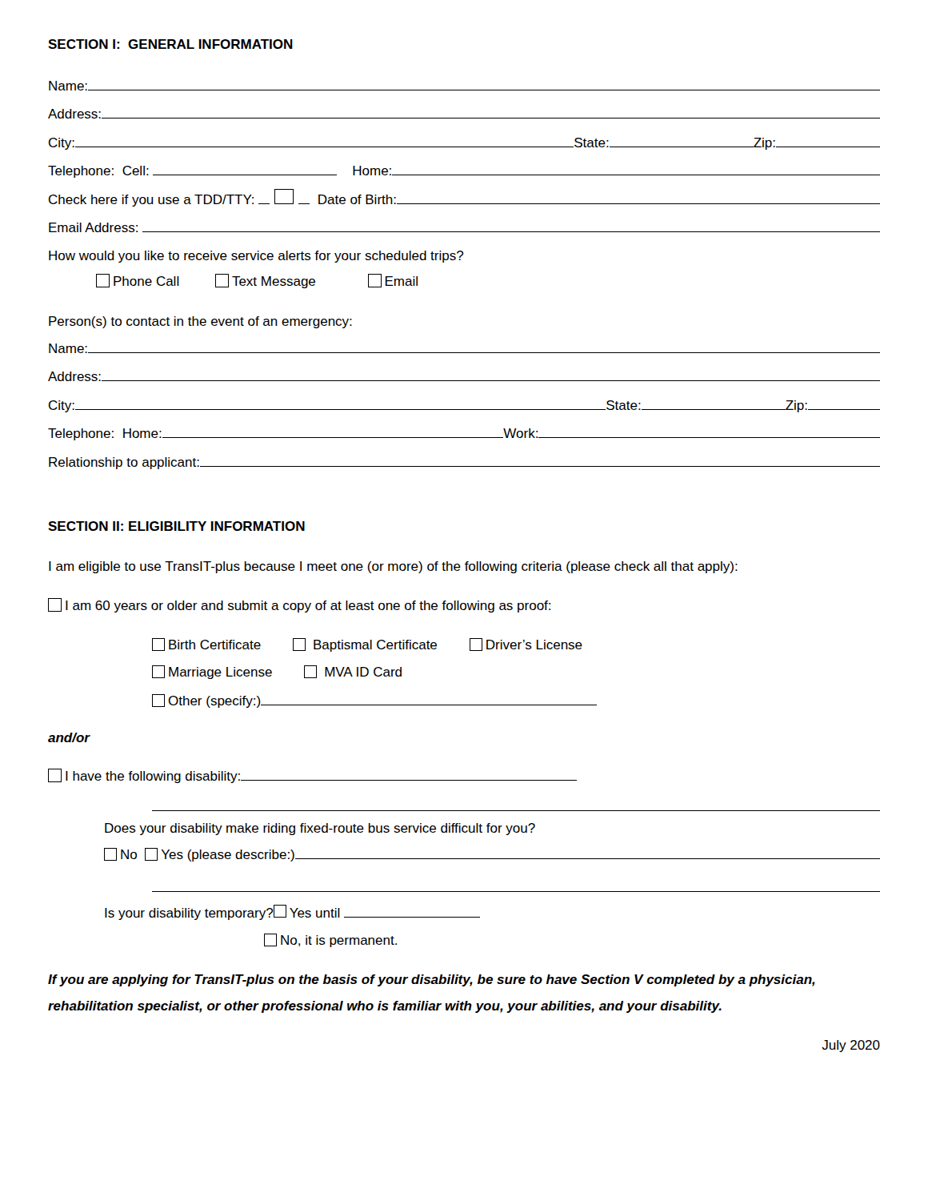SECTION I: GENERAL INFORMATION
Name:
Address:
City: State: Zip:
Telephone: Cell: Home:
Check here if you use a TDD/TTY: Date of Birth:
Email Address:
How would you like to receive service alerts for your scheduled trips?
Phone Call Text Message Email
Person(s) to contact in the event of an emergency:
Name:
Address:
City: State: Zip:
Telephone: Home: Work:
Relationship to applicant:
SECTION II: ELIGIBILITY INFORMATION
I am eligible to use TransIT-plus because I meet one (or more) of the following criteria (please check all that apply):
I am 60 years or older and submit a copy of at least one of the following as proof:
Birth Certificate Baptismal Certificate Driver’s License
Marriage License MVA ID Card
Other (specify:)
and/or
I have the following disability:
Does your disability make riding fixed-route bus service difficult for you?
No Yes (please describe:)
Is your disability temporary? Yes until
No, it is permanent.
If you are applying for TransIT-plus on the basis of your disability, be sure to have Section V completed by a physician, rehabilitation specialist, or other professional who is familiar with you, your abilities, and your disability.
July 2020